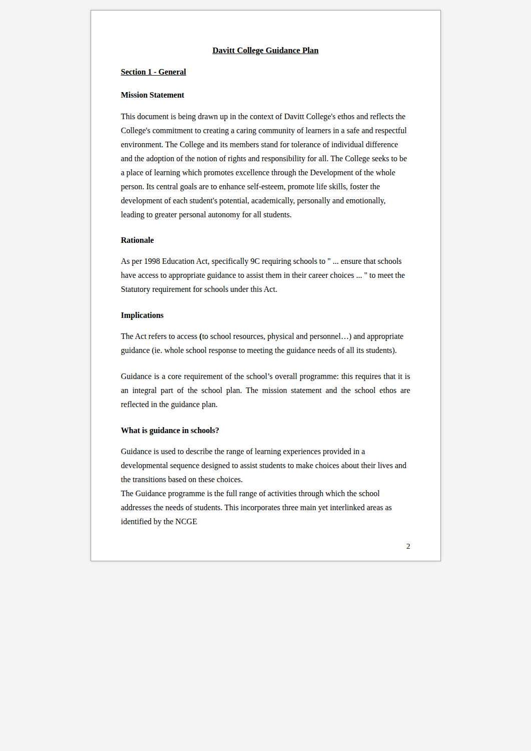Davitt College Guidance Plan
Section 1 - General
Mission Statement
This document is being drawn up in the context of Davitt College's ethos and reflects the College's commitment to creating a caring community of learners in a safe and respectful environment. The College and its members stand for tolerance of individual difference and the adoption of the notion of rights and responsibility for all. The College seeks to be a place of learning which promotes excellence through the Development of the whole person. Its central goals are to enhance self-esteem, promote life skills, foster the development of each student's potential, academically, personally and emotionally, leading to greater personal autonomy for all students.
Rationale
As per 1998 Education Act, specifically 9C requiring schools to " ... ensure that schools have access to appropriate guidance to assist them in their career choices ... " to meet the Statutory requirement for schools under this Act.
Implications
The Act refers to access (to school resources, physical and personnel…) and appropriate guidance (ie. whole school response to meeting the guidance needs of all its students).
Guidance is a core requirement of the school’s overall programme: this requires that it is an integral part of the school plan. The mission statement and the school ethos are reflected in the guidance plan.
What is guidance in schools?
Guidance is used to describe the range of learning experiences provided in a developmental sequence designed to assist students to make choices about their lives and the transitions based on these choices.
The Guidance programme is the full range of activities through which the school addresses the needs of students. This incorporates three main yet interlinked areas as identified by the NCGE
2